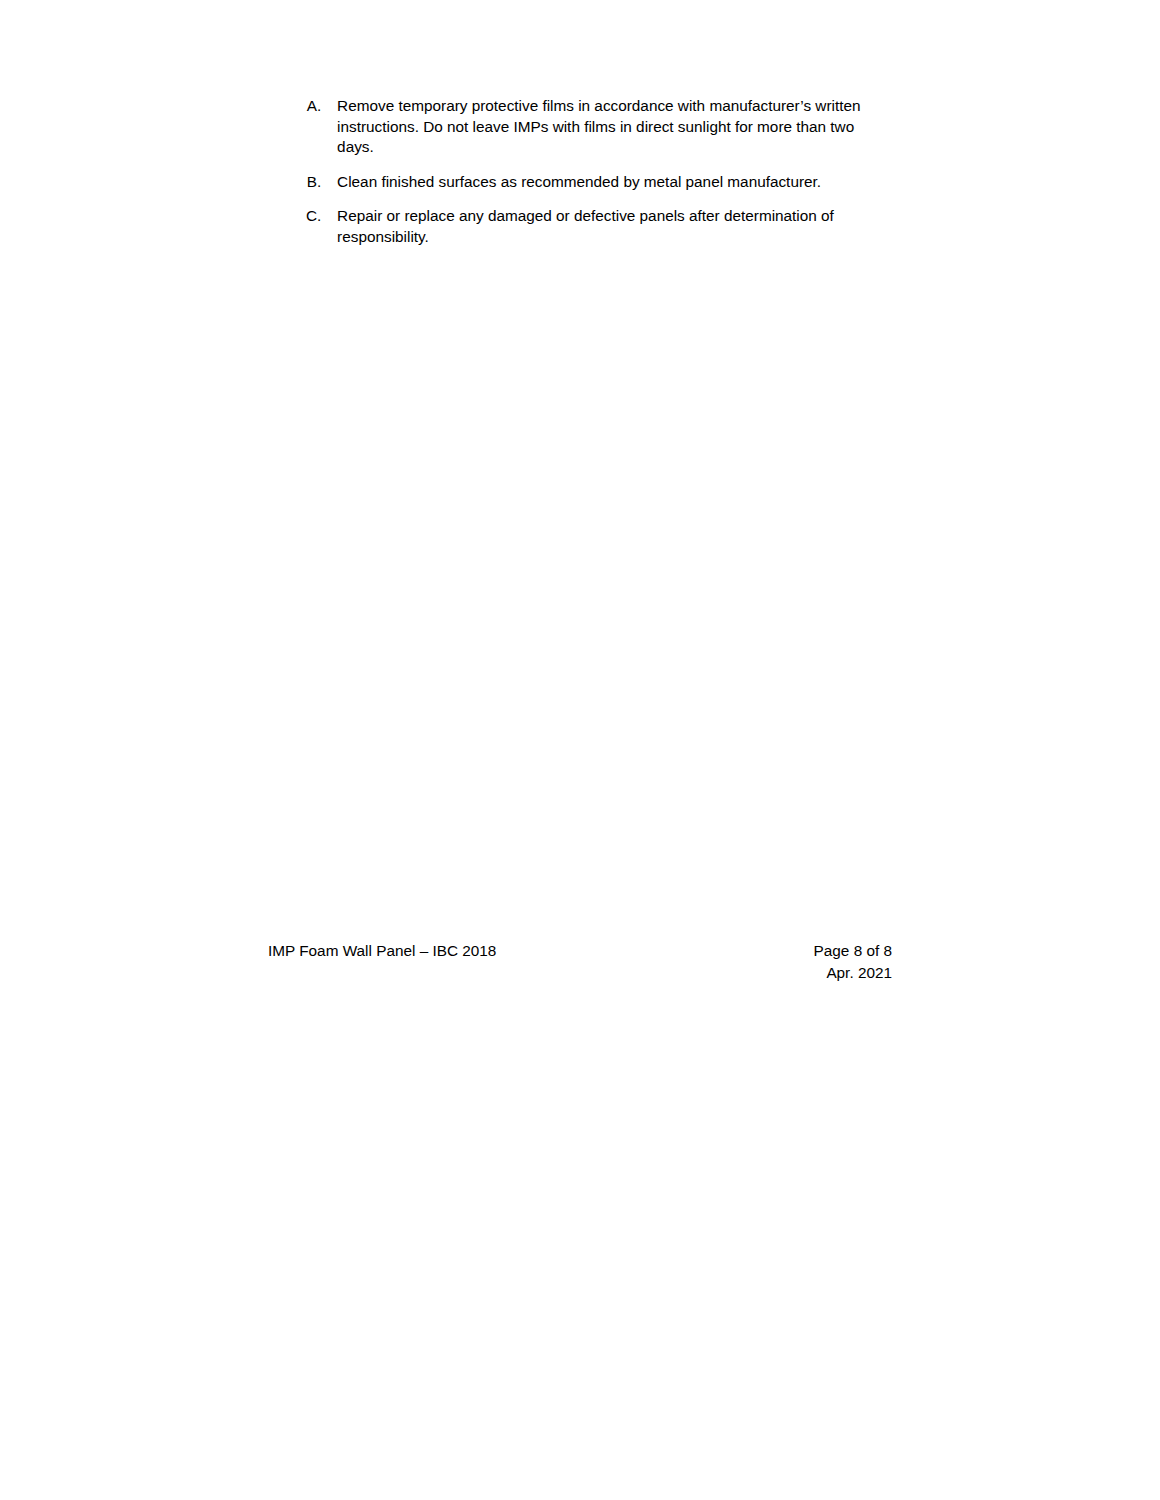Remove temporary protective films in accordance with manufacturer’s written instructions. Do not leave IMPs with films in direct sunlight for more than two days.
Clean finished surfaces as recommended by metal panel manufacturer.
Repair or replace any damaged or defective panels after determination of responsibility.
IMP Foam Wall Panel – IBC 2018
Page 8 of 8 Apr. 2021